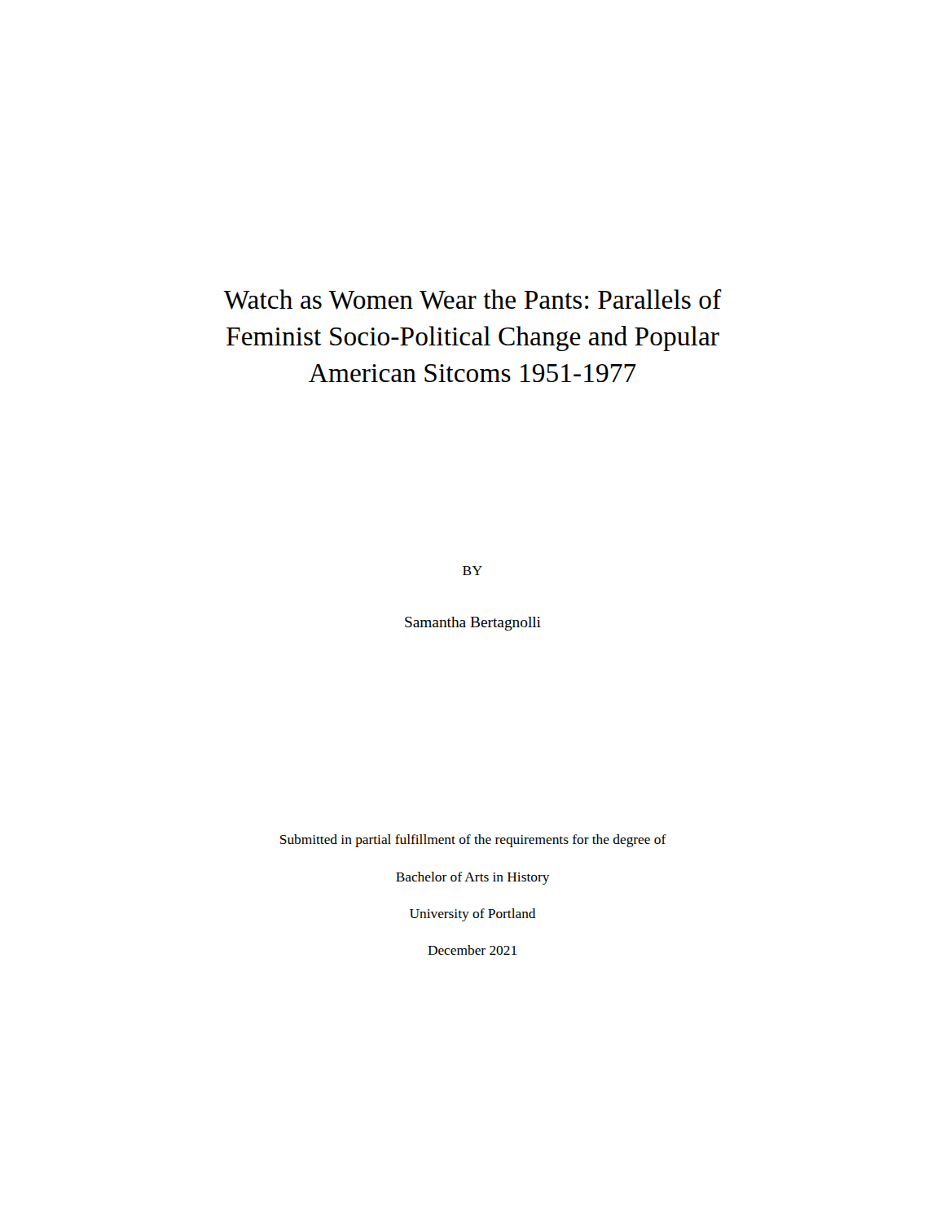Watch as Women Wear the Pants: Parallels of Feminist Socio-Political Change and Popular American Sitcoms 1951-1977
BY
Samantha Bertagnolli
Submitted in partial fulfillment of the requirements for the degree of
Bachelor of Arts in History
University of Portland
December 2021